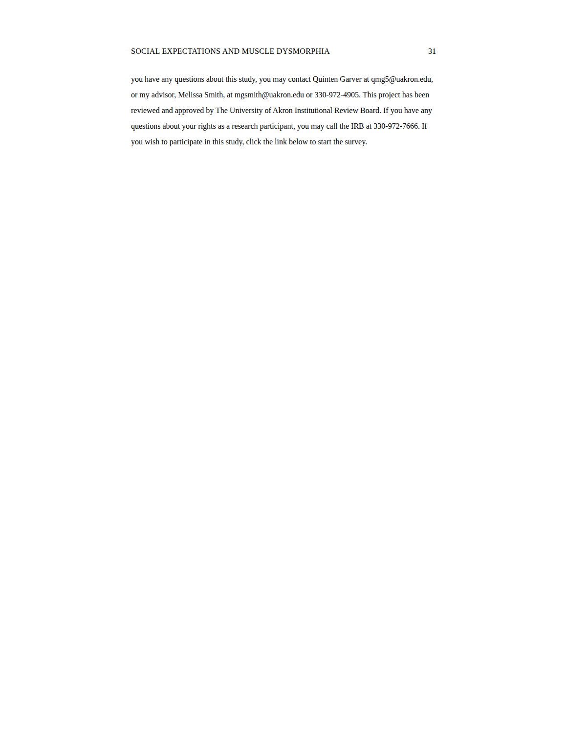Social Expectations and Muscle Dysmorphia 31
you have any questions about this study, you may contact Quinten Garver at qmg5@uakron.edu, or my advisor, Melissa Smith, at mgsmith@uakron.edu or 330-972-4905. This project has been reviewed and approved by The University of Akron Institutional Review Board. If you have any questions about your rights as a research participant, you may call the IRB at 330-972-7666. If you wish to participate in this study, click the link below to start the survey.